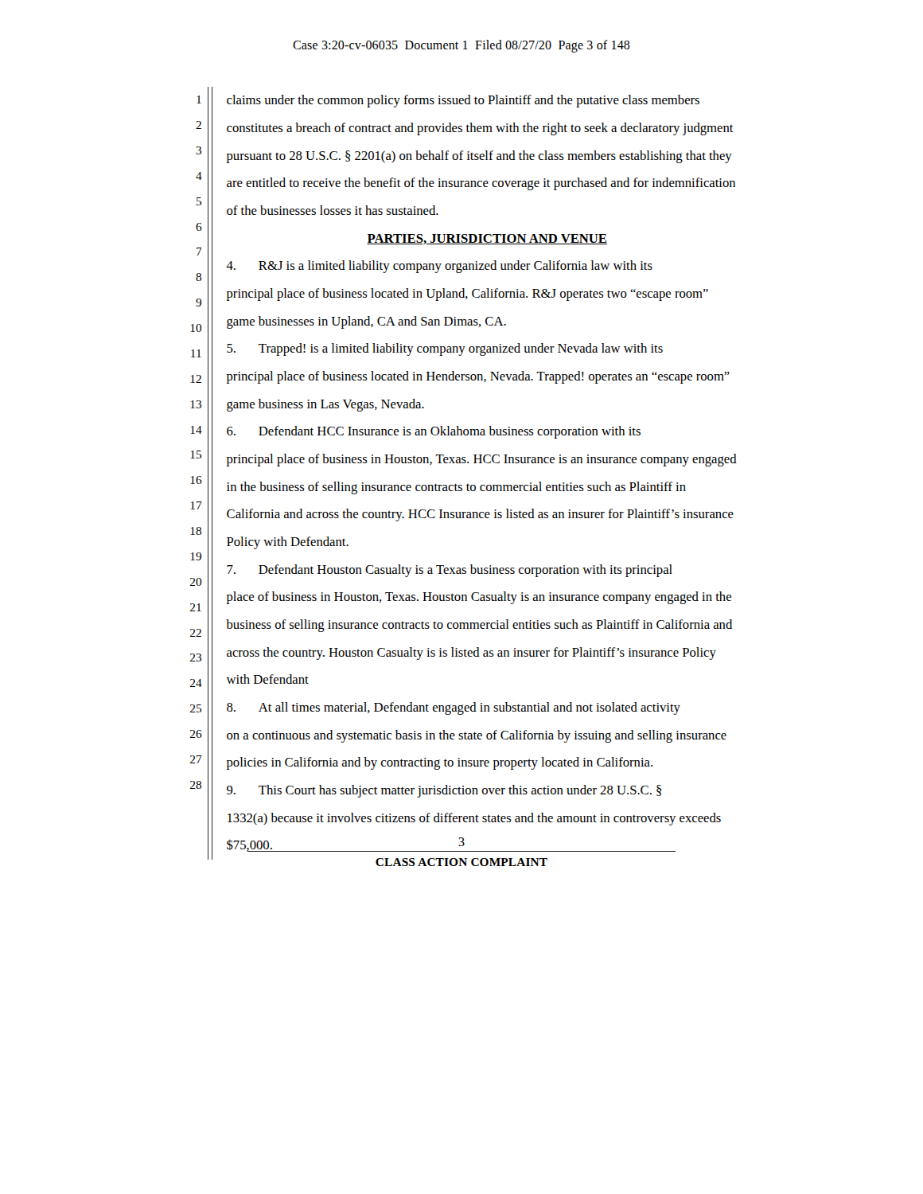Case 3:20-cv-06035 Document 1 Filed 08/27/20 Page 3 of 148
1
2
3
4
5
6
7
8
9
10
11
12
13
14
15
16
17
18
19
20
21
22
23
24
25
26
27
28
claims under the common policy forms issued to Plaintiff and the putative class members
constitutes a breach of contract and provides them with the right to seek a declaratory judgment
pursuant to 28 U.S.C. § 2201(a) on behalf of itself and the class members establishing that they
are entitled to receive the benefit of the insurance coverage it purchased and for indemnification
of the businesses losses it has sustained.
PARTIES, JURISDICTION AND VENUE
4. R&J is a limited liability company organized under California law with its
principal place of business located in Upland, California. R&J operates two “escape room”
game businesses in Upland, CA and San Dimas, CA.
5. Trapped! is a limited liability company organized under Nevada law with its
principal place of business located in Henderson, Nevada. Trapped! operates an “escape room”
game business in Las Vegas, Nevada.
6. Defendant HCC Insurance is an Oklahoma business corporation with its
principal place of business in Houston, Texas. HCC Insurance is an insurance company engaged
in the business of selling insurance contracts to commercial entities such as Plaintiff in
California and across the country. HCC Insurance is listed as an insurer for Plaintiff’s insurance
Policy with Defendant.
7. Defendant Houston Casualty is a Texas business corporation with its principal
place of business in Houston, Texas. Houston Casualty is an insurance company engaged in the
business of selling insurance contracts to commercial entities such as Plaintiff in California and
across the country. Houston Casualty is is listed as an insurer for Plaintiff’s insurance Policy
with Defendant
8. At all times material, Defendant engaged in substantial and not isolated activity
on a continuous and systematic basis in the state of California by issuing and selling insurance
policies in California and by contracting to insure property located in California.
9. This Court has subject matter jurisdiction over this action under 28 U.S.C. §
1332(a) because it involves citizens of different states and the amount in controversy exceeds
$75,000.
3
CLASS ACTION COMPLAINT